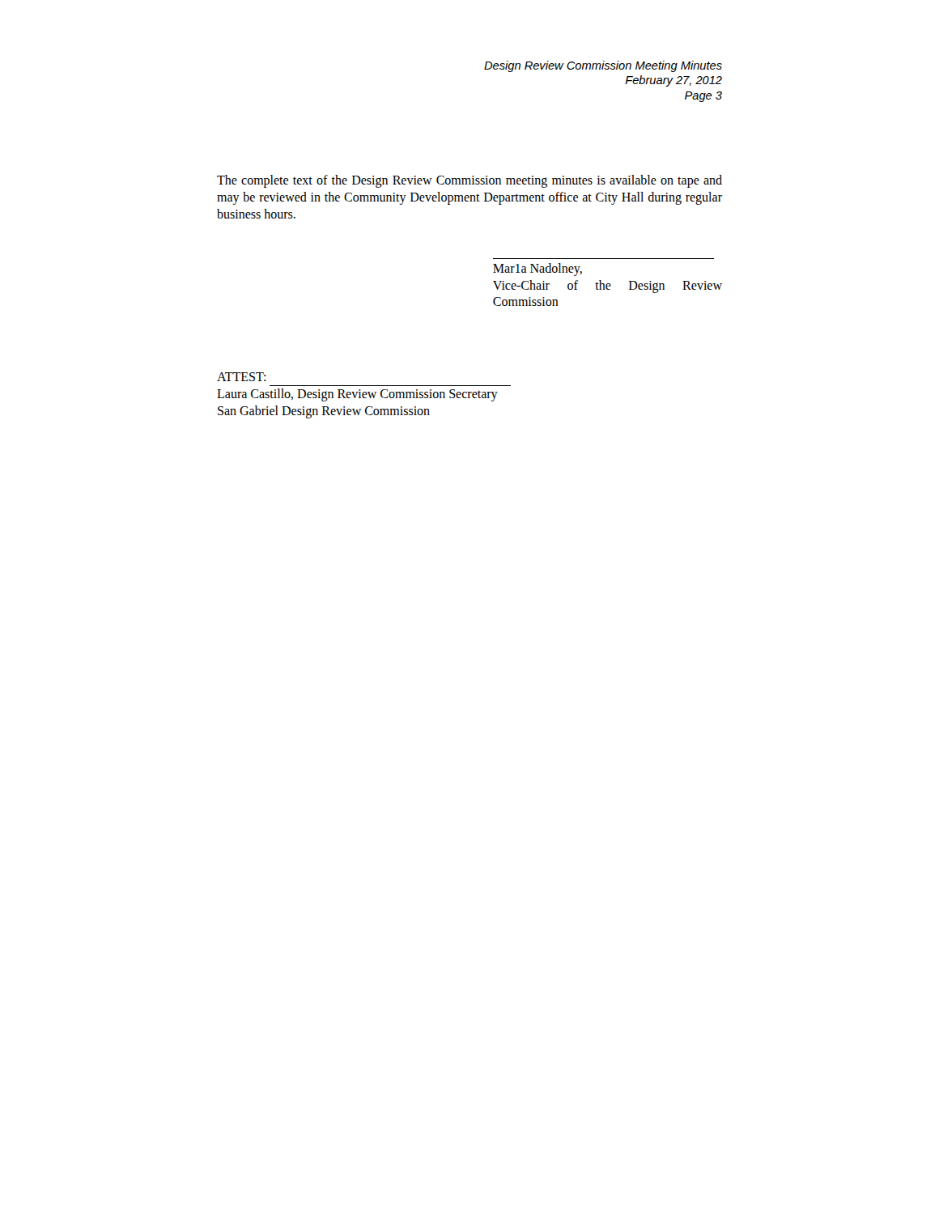Design Review Commission Meeting Minutes
February 27, 2012
Page 3
The complete text of the Design Review Commission meeting minutes is available on tape and may be reviewed in the Community Development Department office at City Hall during regular business hours.
Mar1a Nadolney,
Vice-Chair of the Design Review Commission
ATTEST:
Laura Castillo, Design Review Commission Secretary
San Gabriel Design Review Commission